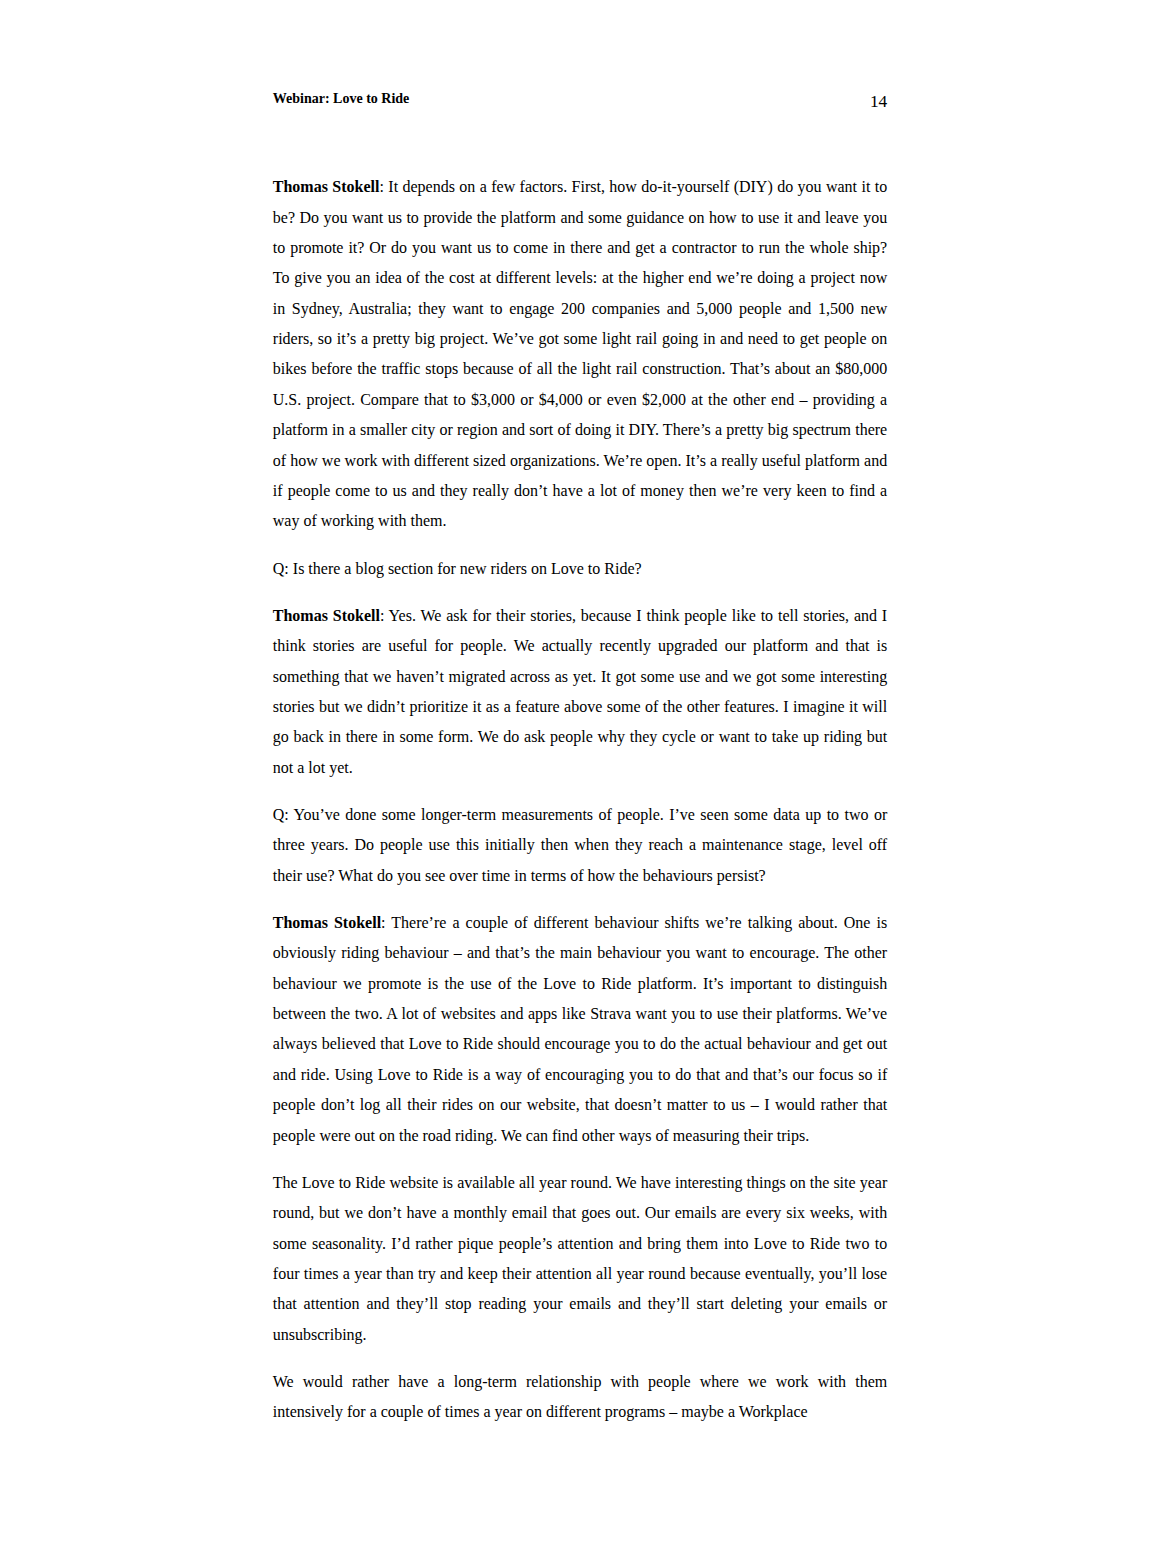Webinar: Love to Ride
14
Thomas Stokell: It depends on a few factors. First, how do-it-yourself (DIY) do you want it to be? Do you want us to provide the platform and some guidance on how to use it and leave you to promote it? Or do you want us to come in there and get a contractor to run the whole ship? To give you an idea of the cost at different levels: at the higher end we’re doing a project now in Sydney, Australia; they want to engage 200 companies and 5,000 people and 1,500 new riders, so it’s a pretty big project. We’ve got some light rail going in and need to get people on bikes before the traffic stops because of all the light rail construction. That’s about an $80,000 U.S. project. Compare that to $3,000 or $4,000 or even $2,000 at the other end – providing a platform in a smaller city or region and sort of doing it DIY. There’s a pretty big spectrum there of how we work with different sized organizations. We’re open. It’s a really useful platform and if people come to us and they really don’t have a lot of money then we’re very keen to find a way of working with them.
Q: Is there a blog section for new riders on Love to Ride?
Thomas Stokell: Yes. We ask for their stories, because I think people like to tell stories, and I think stories are useful for people. We actually recently upgraded our platform and that is something that we haven’t migrated across as yet. It got some use and we got some interesting stories but we didn’t prioritize it as a feature above some of the other features. I imagine it will go back in there in some form. We do ask people why they cycle or want to take up riding but not a lot yet.
Q: You’ve done some longer-term measurements of people. I’ve seen some data up to two or three years. Do people use this initially then when they reach a maintenance stage, level off their use? What do you see over time in terms of how the behaviours persist?
Thomas Stokell: There’re a couple of different behaviour shifts we’re talking about. One is obviously riding behaviour – and that’s the main behaviour you want to encourage. The other behaviour we promote is the use of the Love to Ride platform. It’s important to distinguish between the two. A lot of websites and apps like Strava want you to use their platforms. We’ve always believed that Love to Ride should encourage you to do the actual behaviour and get out and ride. Using Love to Ride is a way of encouraging you to do that and that’s our focus so if people don’t log all their rides on our website, that doesn’t matter to us – I would rather that people were out on the road riding. We can find other ways of measuring their trips.
The Love to Ride website is available all year round. We have interesting things on the site year round, but we don’t have a monthly email that goes out. Our emails are every six weeks, with some seasonality. I’d rather pique people’s attention and bring them into Love to Ride two to four times a year than try and keep their attention all year round because eventually, you’ll lose that attention and they’ll stop reading your emails and they’ll start deleting your emails or unsubscribing.
We would rather have a long-term relationship with people where we work with them intensively for a couple of times a year on different programs – maybe a Workplace